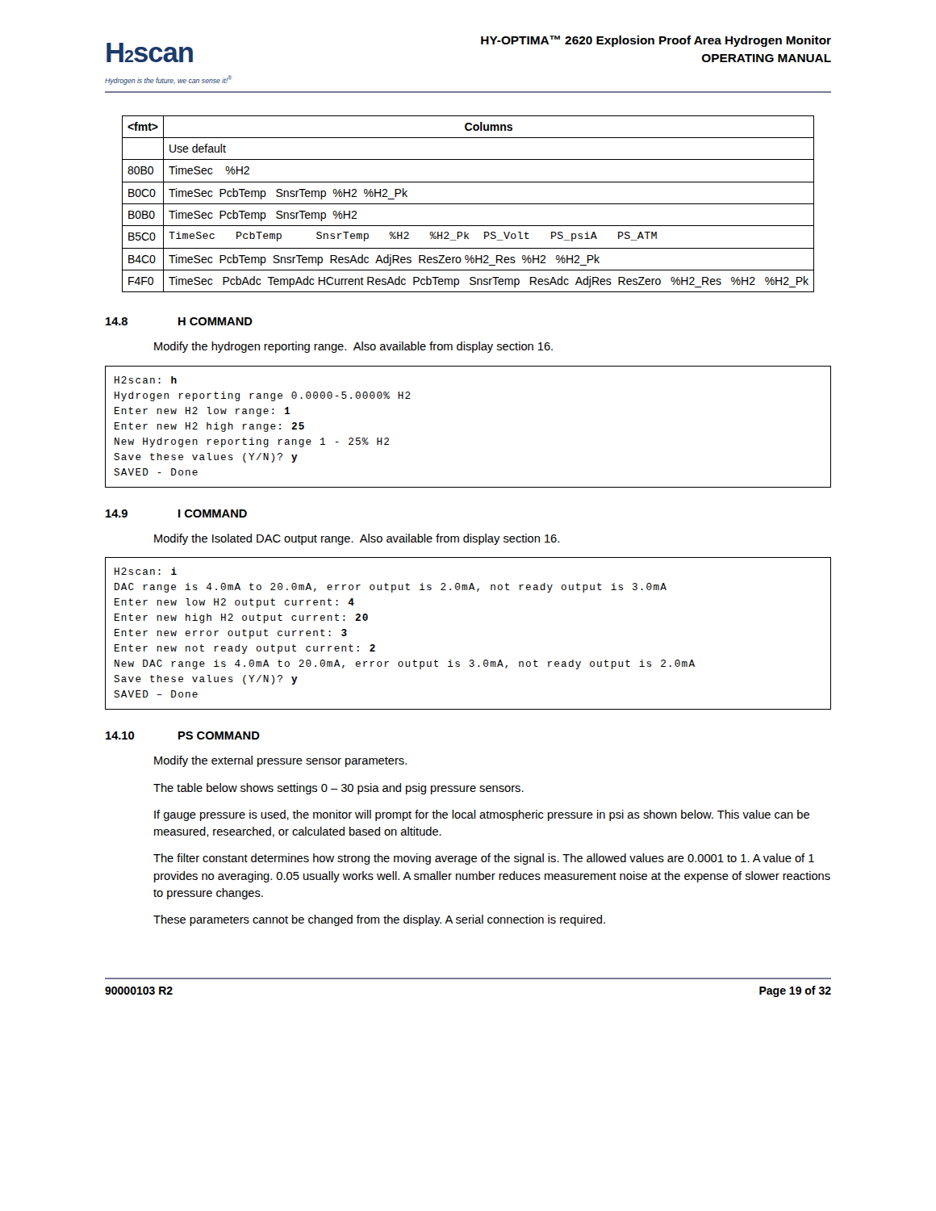H2scan
Hydrogen is the future, we can sense it!®
HY-OPTIMA™ 2620 Explosion Proof Area Hydrogen Monitor
OPERATING MANUAL
| <fmt> | Columns |
| --- | --- |
| | Use default |
| 80B0 | TimeSec %H2 |
| B0C0 | TimeSec PcbTemp SnsrTemp %H2 %H2_Pk |
| B0B0 | TimeSec PcbTemp SnsrTemp %H2 |
| B5C0 | TimeSec PcbTemp SnsrTemp %H2 %H2_Pk PS_Volt PS_psiA PS_ATM |
| B4C0 | TimeSec PcbTemp SnsrTemp ResAdc AdjRes ResZero %H2_Res %H2 %H2_Pk |
| F4F0 | TimeSec PcbAdc TempAdc HCurrent ResAdc PcbTemp SnsrTemp ResAdc AdjRes ResZero %H2_Res %H2 %H2_Pk |
14.8 H COMMAND
Modify the hydrogen reporting range. Also available from display section 16.
H2scan: h
Hydrogen reporting range 0.0000-5.0000% H2
Enter new H2 low range: 1
Enter new H2 high range: 25
New Hydrogen reporting range 1 - 25% H2
Save these values (Y/N)? y
SAVED - Done
14.9 I COMMAND
Modify the Isolated DAC output range. Also available from display section 16.
H2scan: i
DAC range is 4.0mA to 20.0mA, error output is 2.0mA, not ready output is 3.0mA
Enter new low H2 output current: 4
Enter new high H2 output current: 20
Enter new error output current: 3
Enter new not ready output current: 2
New DAC range is 4.0mA to 20.0mA, error output is 3.0mA, not ready output is 2.0mA
Save these values (Y/N)? y
SAVED – Done
14.10 PS COMMAND
Modify the external pressure sensor parameters.
The table below shows settings 0 – 30 psia and psig pressure sensors.
If gauge pressure is used, the monitor will prompt for the local atmospheric pressure in psi as shown below. This value can be measured, researched, or calculated based on altitude.
The filter constant determines how strong the moving average of the signal is. The allowed values are 0.0001 to 1. A value of 1 provides no averaging. 0.05 usually works well. A smaller number reduces measurement noise at the expense of slower reactions to pressure changes.
These parameters cannot be changed from the display. A serial connection is required.
90000103 R2
Page 19 of 32